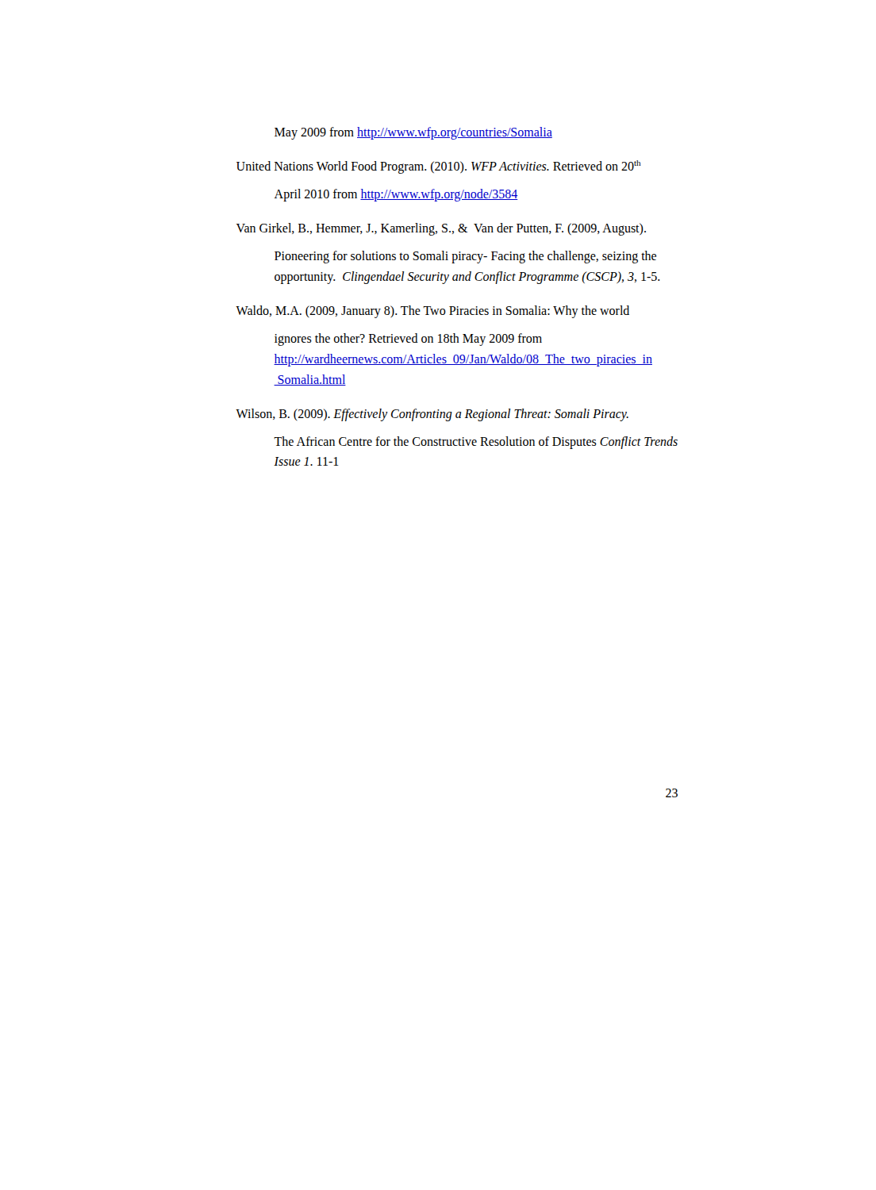May 2009 from http://www.wfp.org/countries/Somalia
United Nations World Food Program. (2010). WFP Activities. Retrieved on 20th
April 2010 from http://www.wfp.org/node/3584
Van Girkel, B., Hemmer, J., Kamerling, S., & Van der Putten, F. (2009, August).
Pioneering for solutions to Somali piracy- Facing the challenge, seizing the opportunity. Clingendael Security and Conflict Programme (CSCP), 3, 1-5.
Waldo, M.A. (2009, January 8). The Two Piracies in Somalia: Why the world
ignores the other? Retrieved on 18th May 2009 from
http://wardheernews.com/Articles_09/Jan/Waldo/08_The_two_piracies_in
Somalia.html
Wilson, B. (2009). Effectively Confronting a Regional Threat: Somali Piracy.
The African Centre for the Constructive Resolution of Disputes Conflict Trends Issue 1. 11-1
23